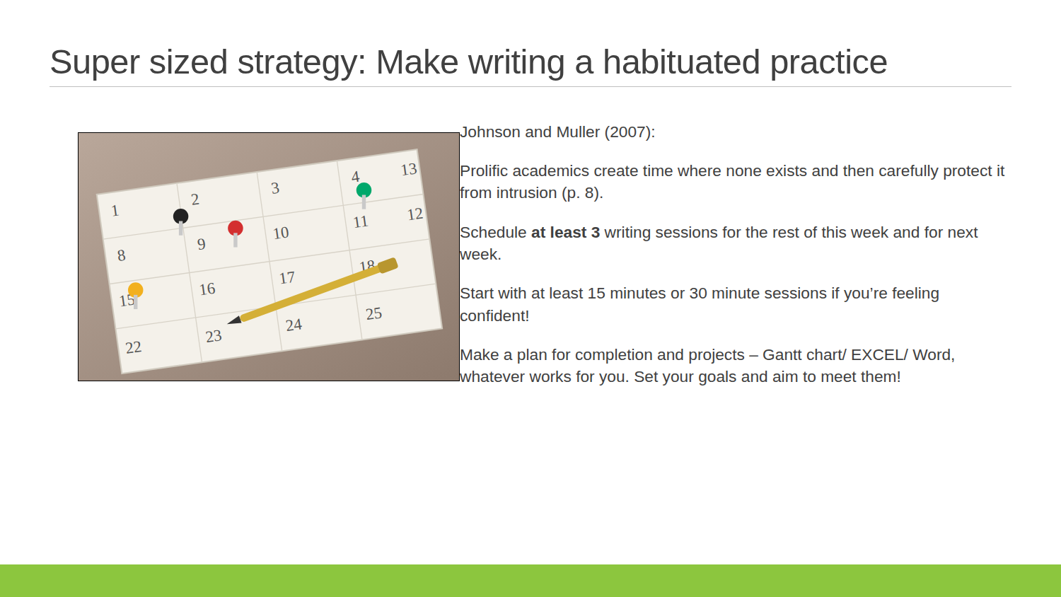Super sized strategy: Make writing a habituated practice
Johnson and Muller (2007):
Prolific academics create time where none exists and then carefully protect it from intrusion (p. 8).
Schedule at least 3 writing sessions for the rest of this week and for next week.
Start with at least 15 minutes or 30 minute sessions if you’re feeling confident!
Make a plan for completion and projects – Gantt chart/ EXCEL/ Word, whatever works for you. Set your goals and aim to meet them!